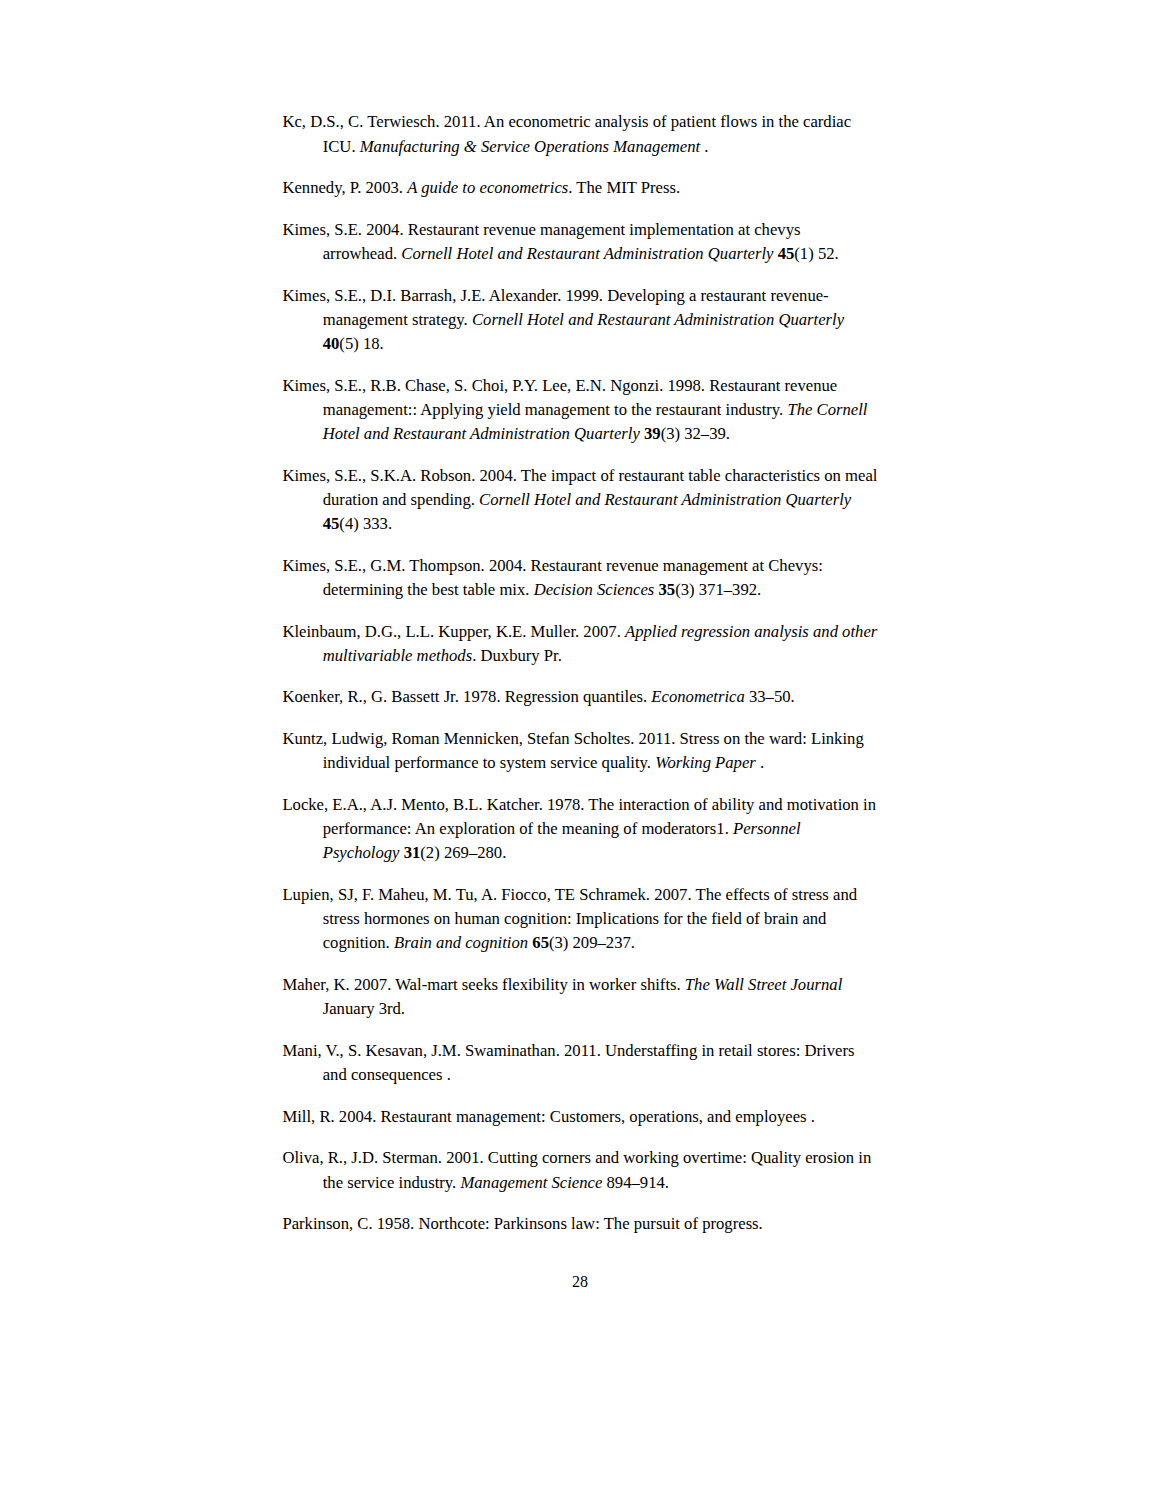Kc, D.S., C. Terwiesch. 2011. An econometric analysis of patient flows in the cardiac ICU. Manufacturing & Service Operations Management .
Kennedy, P. 2003. A guide to econometrics. The MIT Press.
Kimes, S.E. 2004. Restaurant revenue management implementation at chevys arrowhead. Cornell Hotel and Restaurant Administration Quarterly 45(1) 52.
Kimes, S.E., D.I. Barrash, J.E. Alexander. 1999. Developing a restaurant revenue-management strategy. Cornell Hotel and Restaurant Administration Quarterly 40(5) 18.
Kimes, S.E., R.B. Chase, S. Choi, P.Y. Lee, E.N. Ngonzi. 1998. Restaurant revenue management:: Applying yield management to the restaurant industry. The Cornell Hotel and Restaurant Administration Quarterly 39(3) 32–39.
Kimes, S.E., S.K.A. Robson. 2004. The impact of restaurant table characteristics on meal duration and spending. Cornell Hotel and Restaurant Administration Quarterly 45(4) 333.
Kimes, S.E., G.M. Thompson. 2004. Restaurant revenue management at Chevys: determining the best table mix. Decision Sciences 35(3) 371–392.
Kleinbaum, D.G., L.L. Kupper, K.E. Muller. 2007. Applied regression analysis and other multivariable methods. Duxbury Pr.
Koenker, R., G. Bassett Jr. 1978. Regression quantiles. Econometrica 33–50.
Kuntz, Ludwig, Roman Mennicken, Stefan Scholtes. 2011. Stress on the ward: Linking individual performance to system service quality. Working Paper .
Locke, E.A., A.J. Mento, B.L. Katcher. 1978. The interaction of ability and motivation in performance: An exploration of the meaning of moderators1. Personnel Psychology 31(2) 269–280.
Lupien, SJ, F. Maheu, M. Tu, A. Fiocco, TE Schramek. 2007. The effects of stress and stress hormones on human cognition: Implications for the field of brain and cognition. Brain and cognition 65(3) 209–237.
Maher, K. 2007. Wal-mart seeks flexibility in worker shifts. The Wall Street Journal January 3rd.
Mani, V., S. Kesavan, J.M. Swaminathan. 2011. Understaffing in retail stores: Drivers and consequences .
Mill, R. 2004. Restaurant management: Customers, operations, and employees .
Oliva, R., J.D. Sterman. 2001. Cutting corners and working overtime: Quality erosion in the service industry. Management Science 894–914.
Parkinson, C. 1958. Northcote: Parkinsons law: The pursuit of progress.
28